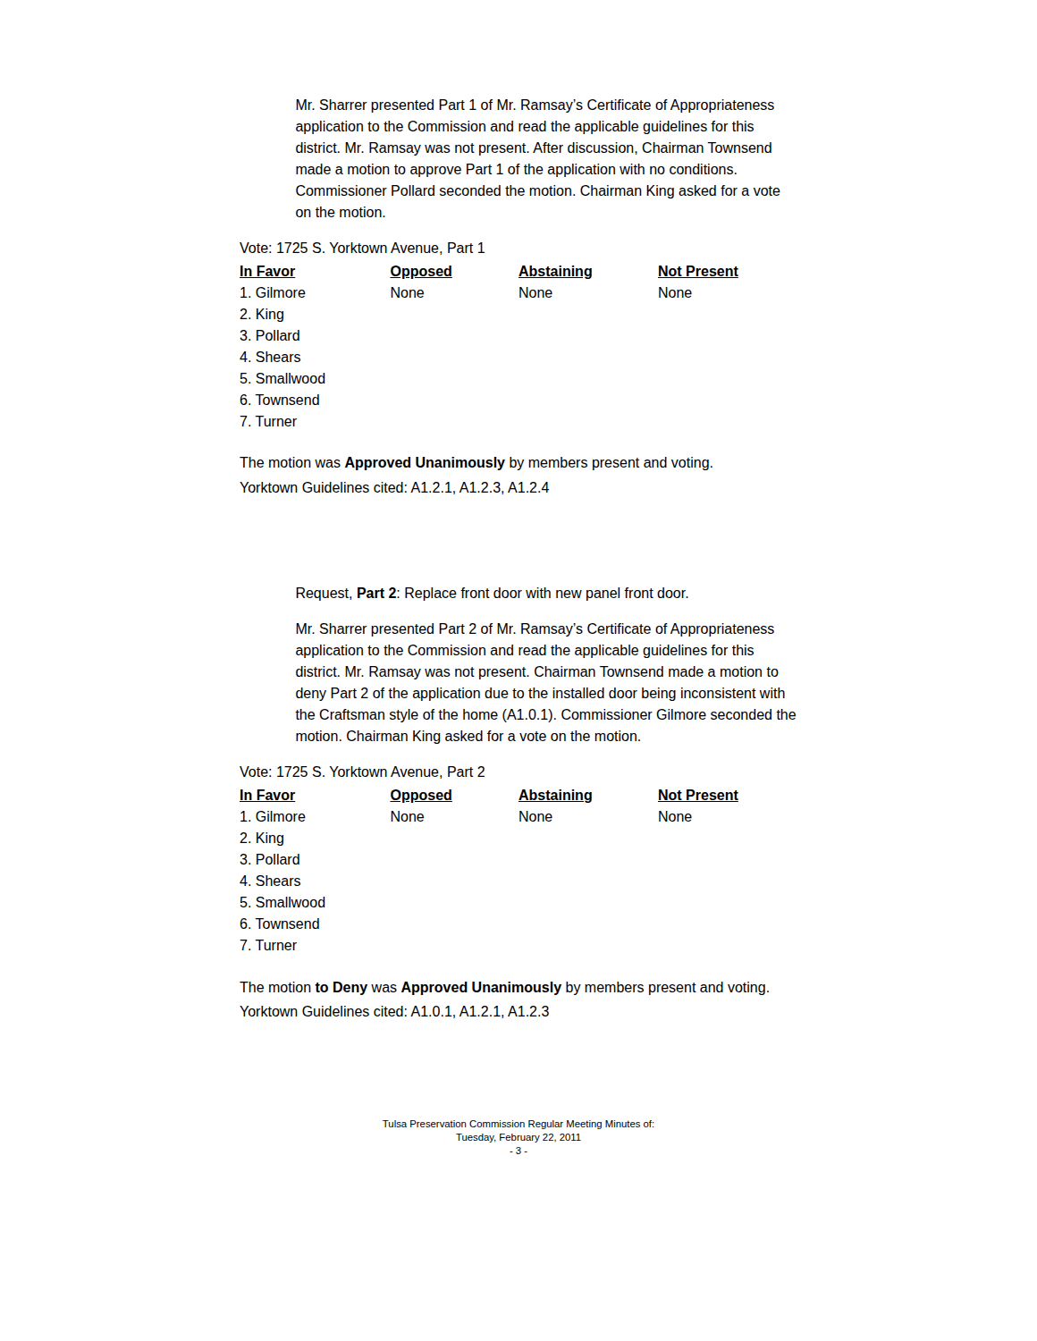Mr. Sharrer presented Part 1 of Mr. Ramsay’s Certificate of Appropriateness application to the Commission and read the applicable guidelines for this district. Mr. Ramsay was not present. After discussion, Chairman Townsend made a motion to approve Part 1 of the application with no conditions. Commissioner Pollard seconded the motion. Chairman King asked for a vote on the motion.
Vote: 1725 S. Yorktown Avenue, Part 1
| In Favor | Opposed | Abstaining | Not Present |
| --- | --- | --- | --- |
| 1. Gilmore 2. King 3. Pollard 4. Shears 5. Smallwood 6. Townsend 7. Turner | None | None | None |
The motion was Approved Unanimously by members present and voting.
Yorktown Guidelines cited: A1.2.1, A1.2.3, A1.2.4
Request, Part 2: Replace front door with new panel front door.
Mr. Sharrer presented Part 2 of Mr. Ramsay’s Certificate of Appropriateness application to the Commission and read the applicable guidelines for this district. Mr. Ramsay was not present. Chairman Townsend made a motion to deny Part 2 of the application due to the installed door being inconsistent with the Craftsman style of the home (A1.0.1). Commissioner Gilmore seconded the motion. Chairman King asked for a vote on the motion.
Vote: 1725 S. Yorktown Avenue, Part 2
| In Favor | Opposed | Abstaining | Not Present |
| --- | --- | --- | --- |
| 1. Gilmore 2. King 3. Pollard 4. Shears 5. Smallwood 6. Townsend 7. Turner | None | None | None |
The motion to Deny was Approved Unanimously by members present and voting.
Yorktown Guidelines cited: A1.0.1, A1.2.1, A1.2.3
Tulsa Preservation Commission Regular Meeting Minutes of:
Tuesday, February 22, 2011
- 3 -